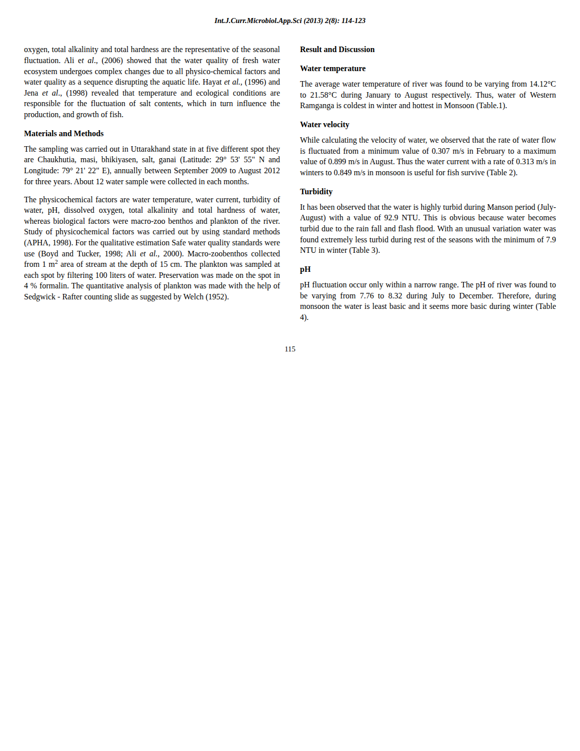Int.J.Curr.Microbiol.App.Sci (2013) 2(8): 114-123
oxygen, total alkalinity and total hardness are the representative of the seasonal fluctuation. Ali et al., (2006) showed that the water quality of fresh water ecosystem undergoes complex changes due to all physico-chemical factors and water quality as a sequence disrupting the aquatic life. Hayat et al., (1996) and Jena et al., (1998) revealed that temperature and ecological conditions are responsible for the fluctuation of salt contents, which in turn influence the production, and growth of fish.
Materials and Methods
The sampling was carried out in Uttarakhand state in at five different spot they are Chaukhutia, masi, bhikiyasen, salt, ganai (Latitude: 29° 53' 55" N and Longitude: 79° 21' 22" E), annually between September 2009 to August 2012 for three years. About 12 water sample were collected in each months.
The physicochemical factors are water temperature, water current, turbidity of water, pH, dissolved oxygen, total alkalinity and total hardness of water, whereas biological factors were macro-zoo benthos and plankton of the river. Study of physicochemical factors was carried out by using standard methods (APHA, 1998). For the qualitative estimation Safe water quality standards were use (Boyd and Tucker, 1998; Ali et al., 2000). Macro-zoobenthos collected from 1 m2 area of stream at the depth of 15 cm. The plankton was sampled at each spot by filtering 100 liters of water. Preservation was made on the spot in 4 % formalin. The quantitative analysis of plankton was made with the help of Sedgwick - Rafter counting slide as suggested by Welch (1952).
Result and Discussion
Water temperature
The average water temperature of river was found to be varying from 14.12°C to 21.58°C during January to August respectively. Thus, water of Western Ramganga is coldest in winter and hottest in Monsoon (Table.1).
Water velocity
While calculating the velocity of water, we observed that the rate of water flow is fluctuated from a minimum value of 0.307 m/s in February to a maximum value of 0.899 m/s in August. Thus the water current with a rate of 0.313 m/s in winters to 0.849 m/s in monsoon is useful for fish survive (Table 2).
Turbidity
It has been observed that the water is highly turbid during Manson period (July-August) with a value of 92.9 NTU. This is obvious because water becomes turbid due to the rain fall and flash flood. With an unusual variation water was found extremely less turbid during rest of the seasons with the minimum of 7.9 NTU in winter (Table 3).
pH
pH fluctuation occur only within a narrow range. The pH of river was found to be varying from 7.76 to 8.32 during July to December. Therefore, during monsoon the water is least basic and it seems more basic during winter (Table 4).
115